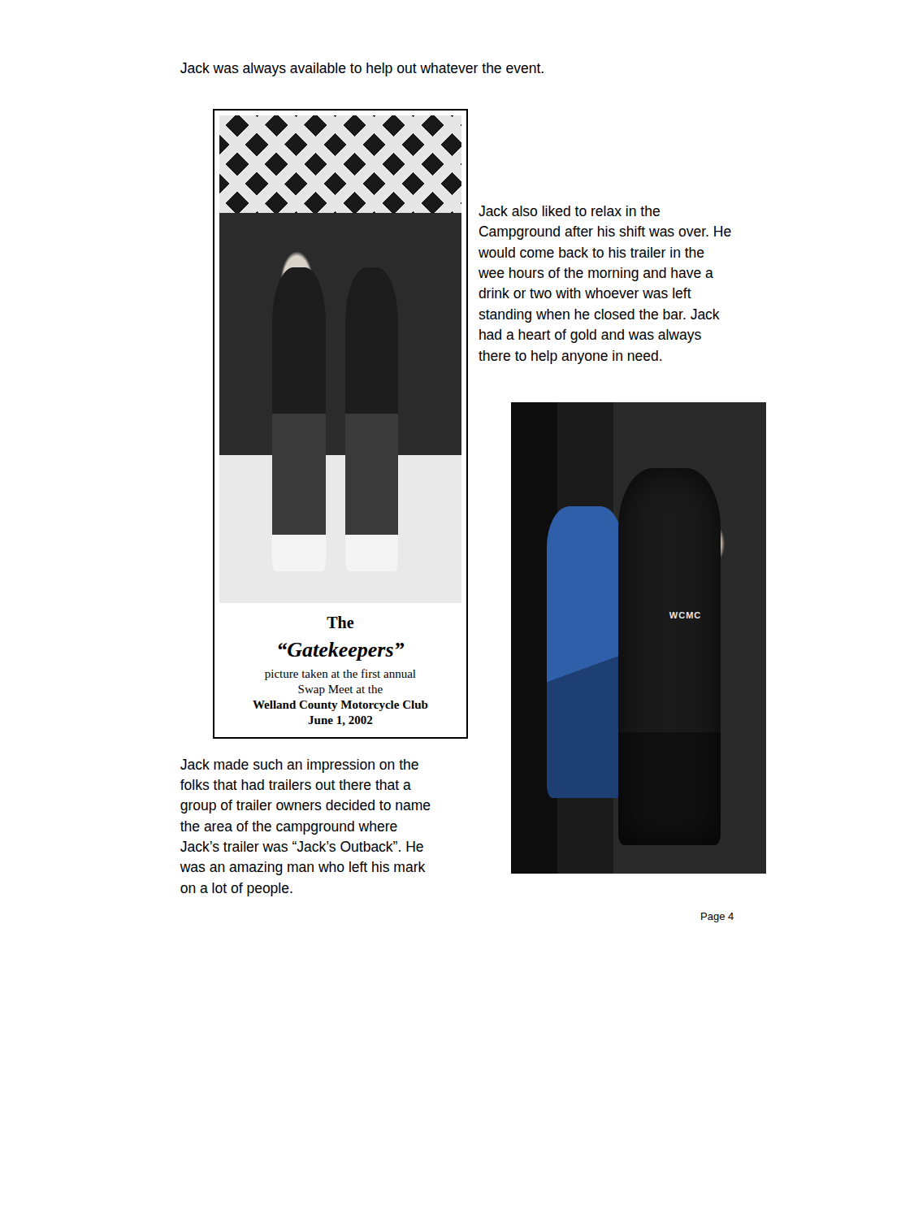Jack was always available to help out whatever the event.
The
“Gatekeepers”
picture taken at the first annual
Swap Meet at the
Welland County Motorcycle Club
June 1, 2002
Jack made such an impression on the folks that had trailers out there that a group of trailer owners decided to name the area of the campground where Jack’s trailer was “Jack’s Outback”. He was an amazing man who left his mark on a lot of people.
Jack also liked to relax in the Campground after his shift was over. He would come back to his trailer in the wee hours of the morning and have a drink or two with whoever was left standing when he closed the bar. Jack had a heart of gold and was always there to help anyone in need.
WCMC
Page 4